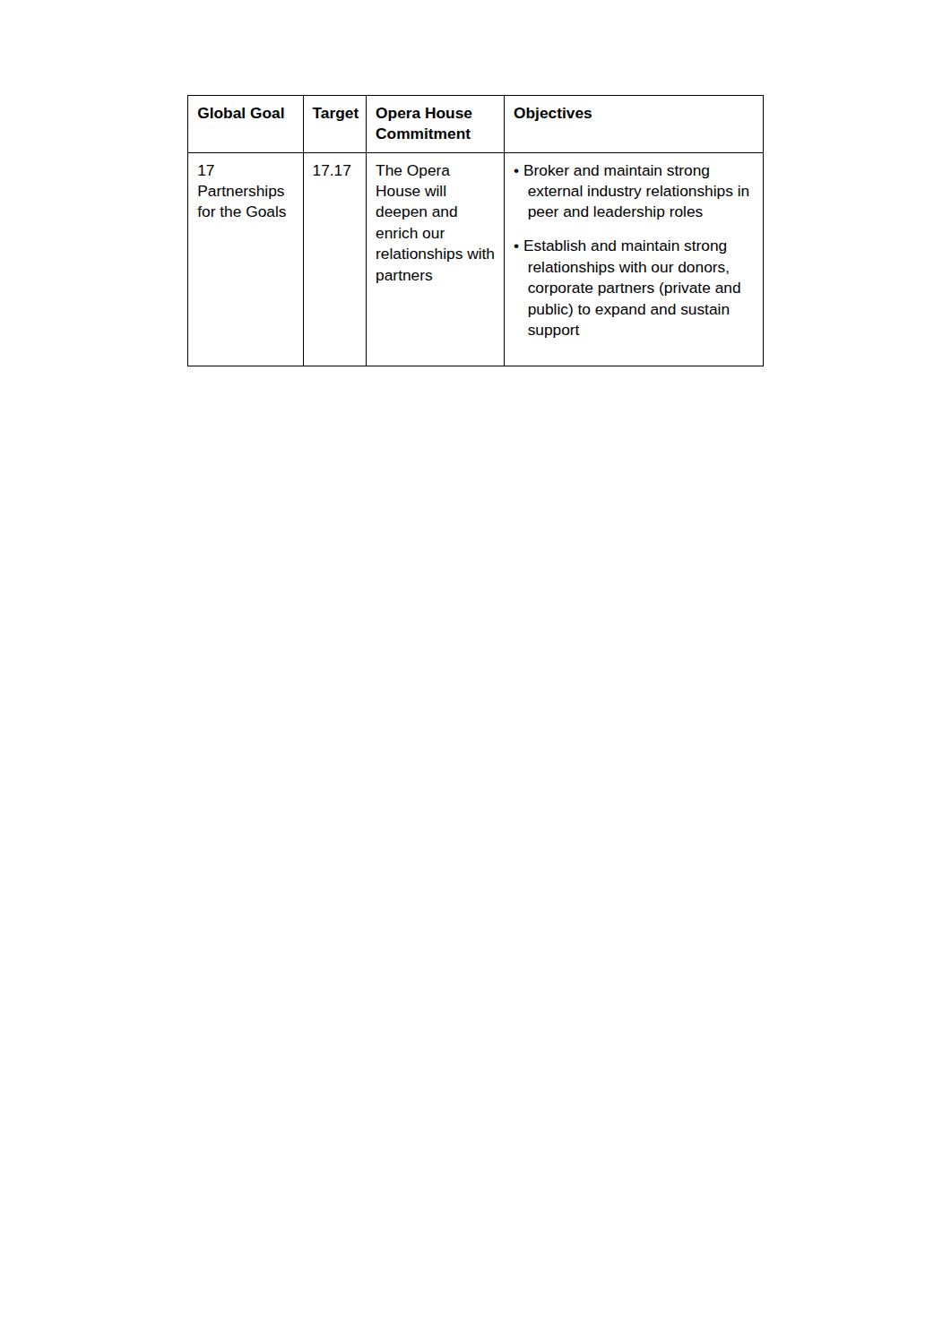| Global Goal | Target | Opera House Commitment | Objectives |
| --- | --- | --- | --- |
| 17 Partnerships for the Goals | 17.17 | The Opera House will deepen and enrich our relationships with partners | • Broker and maintain strong external industry relationships in peer and leadership roles • Establish and maintain strong relationships with our donors, corporate partners (private and public) to expand and sustain support |